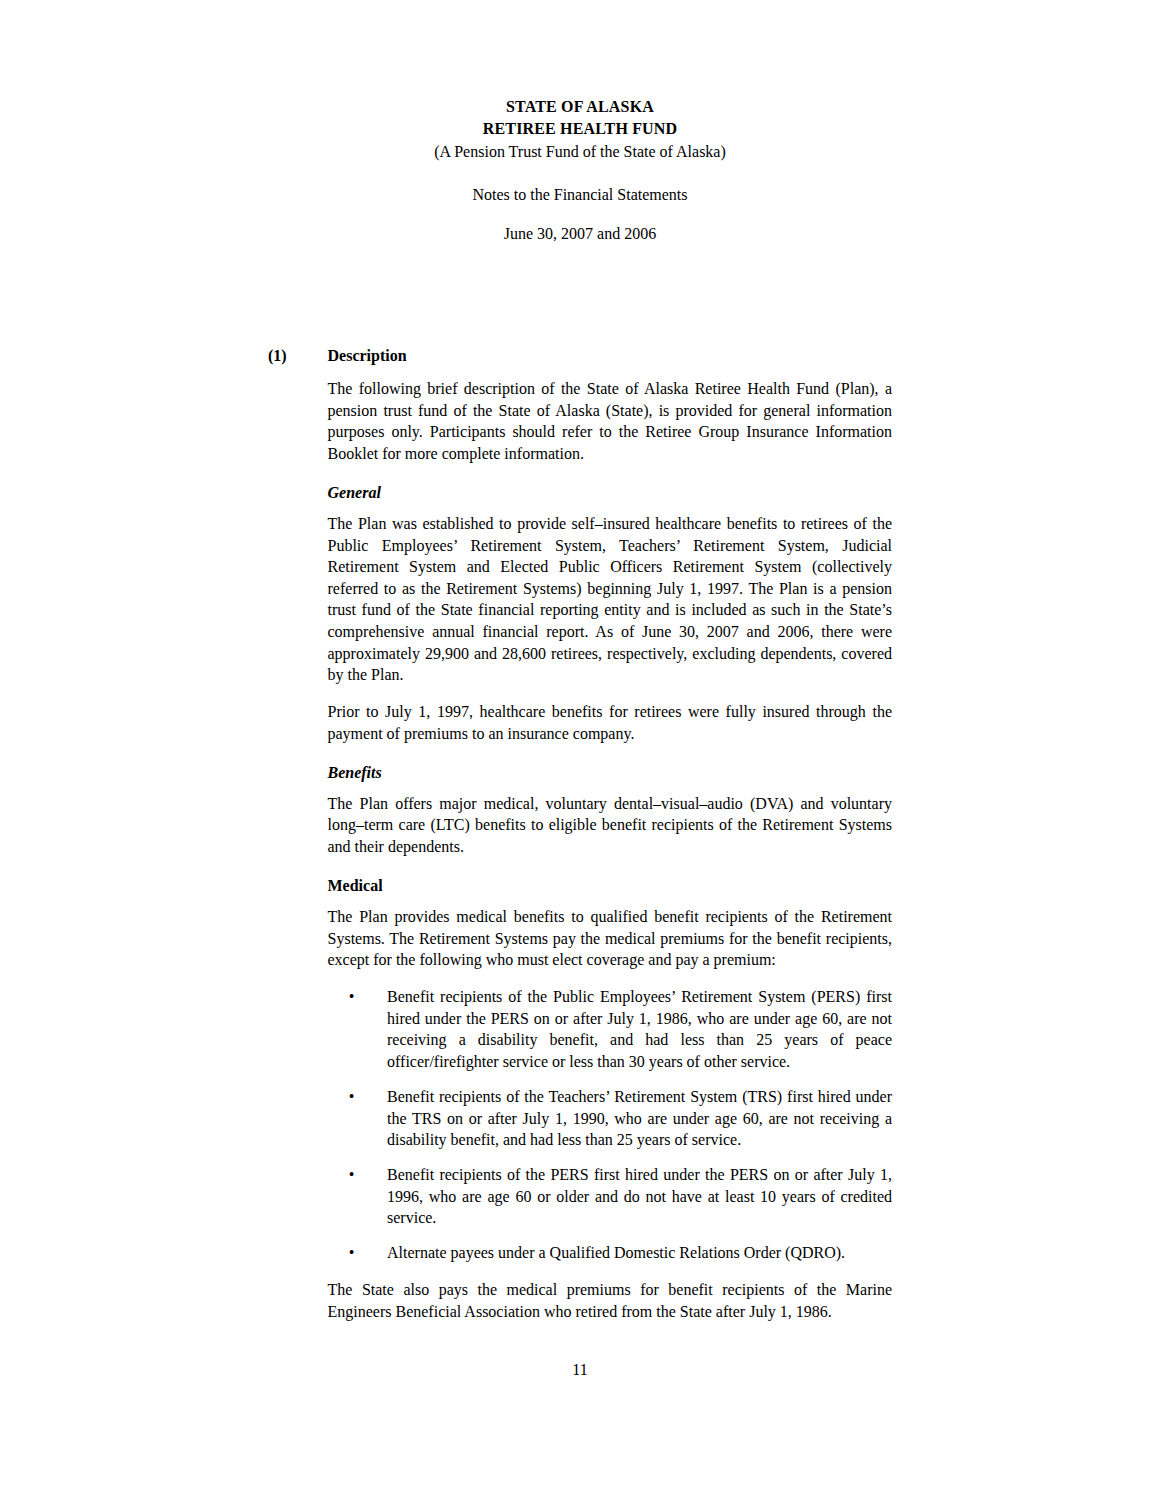State of Alaska
Retiree Health Fund
(A Pension Trust Fund of the State of Alaska)
Notes to the Financial Statements
June 30, 2007 and 2006
(1)
Description
The following brief description of the State of Alaska Retiree Health Fund (Plan), a pension trust fund of the State of Alaska (State), is provided for general information purposes only. Participants should refer to the Retiree Group Insurance Information Booklet for more complete information.
General
The Plan was established to provide self–insured healthcare benefits to retirees of the Public Employees’ Retirement System, Teachers’ Retirement System, Judicial Retirement System and Elected Public Officers Retirement System (collectively referred to as the Retirement Systems) beginning July 1, 1997. The Plan is a pension trust fund of the State financial reporting entity and is included as such in the State’s comprehensive annual financial report. As of June 30, 2007 and 2006, there were approximately 29,900 and 28,600 retirees, respectively, excluding dependents, covered by the Plan.
Prior to July 1, 1997, healthcare benefits for retirees were fully insured through the payment of premiums to an insurance company.
Benefits
The Plan offers major medical, voluntary dental–visual–audio (DVA) and voluntary long–term care (LTC) benefits to eligible benefit recipients of the Retirement Systems and their dependents.
Medical
The Plan provides medical benefits to qualified benefit recipients of the Retirement Systems. The Retirement Systems pay the medical premiums for the benefit recipients, except for the following who must elect coverage and pay a premium:
Benefit recipients of the Public Employees’ Retirement System (PERS) first hired under the PERS on or after July 1, 1986, who are under age 60, are not receiving a disability benefit, and had less than 25 years of peace officer/firefighter service or less than 30 years of other service.
Benefit recipients of the Teachers’ Retirement System (TRS) first hired under the TRS on or after July 1, 1990, who are under age 60, are not receiving a disability benefit, and had less than 25 years of service.
Benefit recipients of the PERS first hired under the PERS on or after July 1, 1996, who are age 60 or older and do not have at least 10 years of credited service.
Alternate payees under a Qualified Domestic Relations Order (QDRO).
The State also pays the medical premiums for benefit recipients of the Marine Engineers Beneficial Association who retired from the State after July 1, 1986.
11